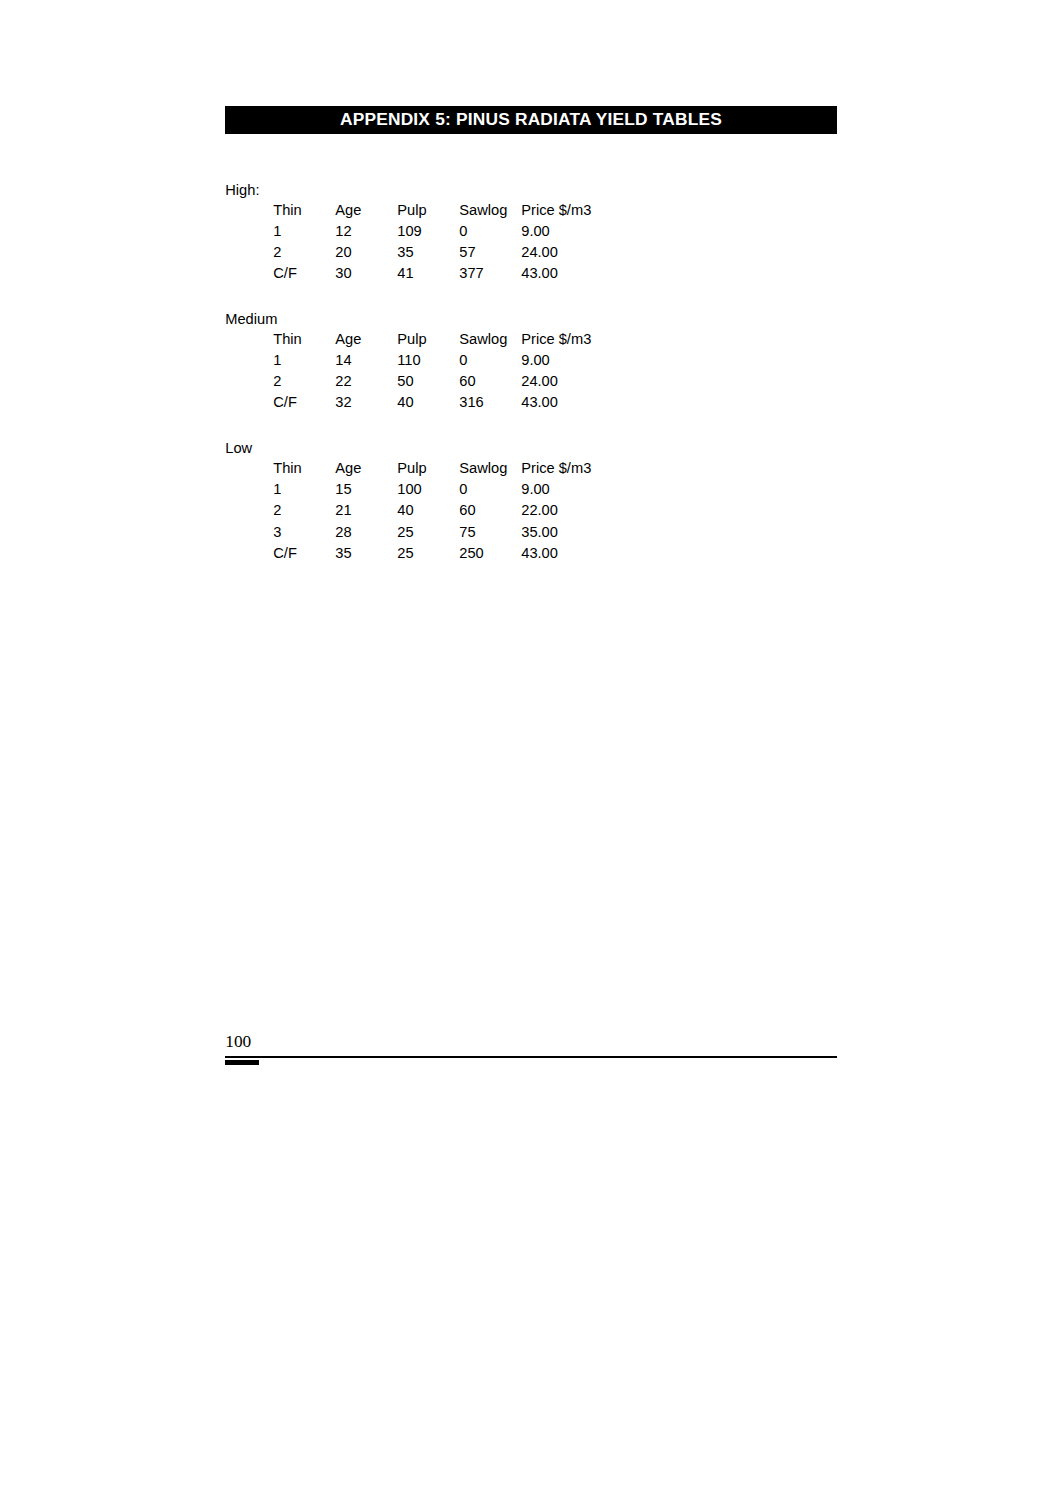APPENDIX 5: PINUS RADIATA YIELD TABLES
High:
| Thin | Age | Pulp | Sawlog | Price $/m3 |
| --- | --- | --- | --- | --- |
| 1 | 12 | 109 | 0 | 9.00 |
| 2 | 20 | 35 | 57 | 24.00 |
| C/F | 30 | 41 | 377 | 43.00 |
Medium
| Thin | Age | Pulp | Sawlog | Price $/m3 |
| --- | --- | --- | --- | --- |
| 1 | 14 | 110 | 0 | 9.00 |
| 2 | 22 | 50 | 60 | 24.00 |
| C/F | 32 | 40 | 316 | 43.00 |
Low
| Thin | Age | Pulp | Sawlog | Price $/m3 |
| --- | --- | --- | --- | --- |
| 1 | 15 | 100 | 0 | 9.00 |
| 2 | 21 | 40 | 60 | 22.00 |
| 3 | 28 | 25 | 75 | 35.00 |
| C/F | 35 | 25 | 250 | 43.00 |
100